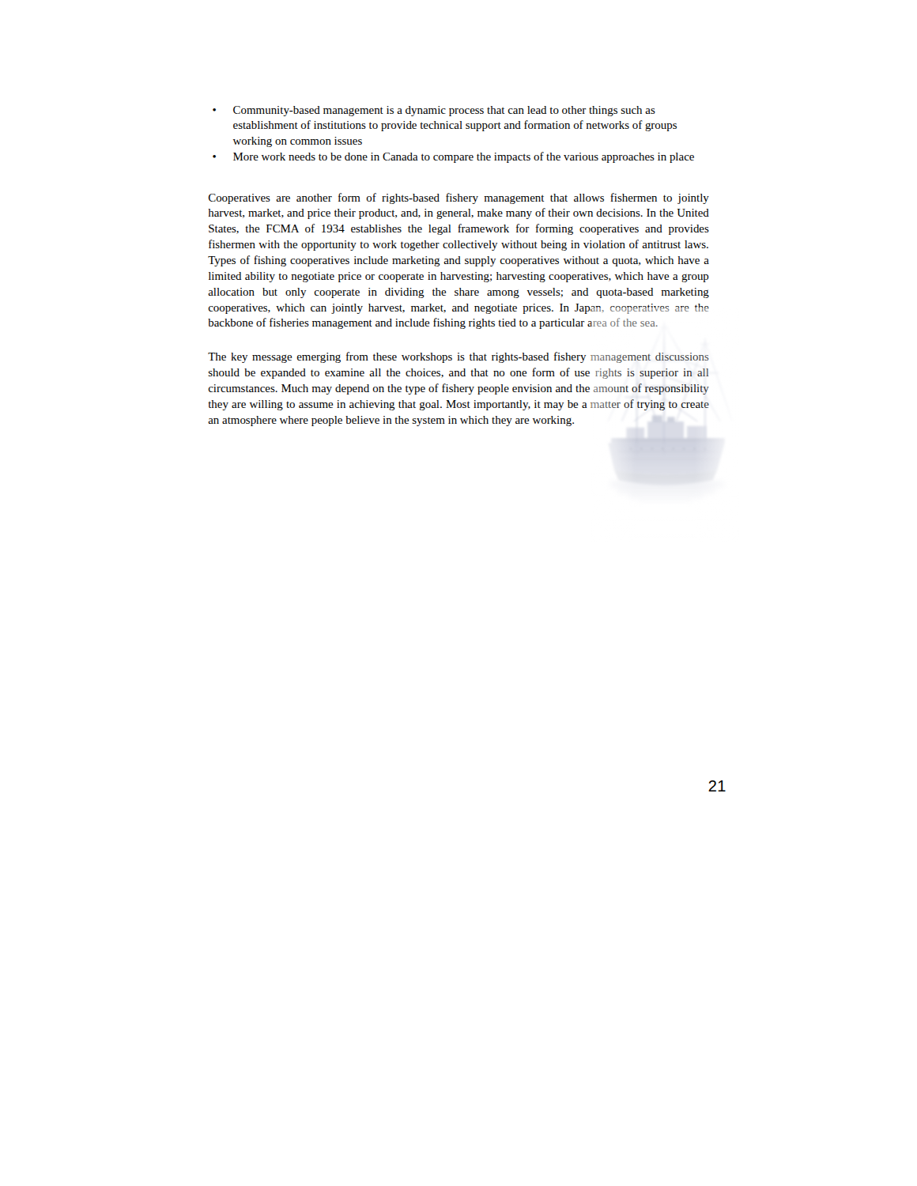Community-based management is a dynamic process that can lead to other things such as establishment of institutions to provide technical support and formation of networks of groups working on common issues
More work needs to be done in Canada to compare the impacts of the various approaches in place
Cooperatives are another form of rights-based fishery management that allows fishermen to jointly harvest, market, and price their product, and, in general, make many of their own decisions. In the United States, the FCMA of 1934 establishes the legal framework for forming cooperatives and provides fishermen with the opportunity to work together collectively without being in violation of antitrust laws. Types of fishing cooperatives include marketing and supply cooperatives without a quota, which have a limited ability to negotiate price or cooperate in harvesting; harvesting cooperatives, which have a group allocation but only cooperate in dividing the share among vessels; and quota-based marketing cooperatives, which can jointly harvest, market, and negotiate prices. In Japan, cooperatives are the backbone of fisheries management and include fishing rights tied to a particular area of the sea.
The key message emerging from these workshops is that rights-based fishery management discussions should be expanded to examine all the choices, and that no one form of use rights is superior in all circumstances. Much may depend on the type of fishery people envision and the amount of responsibility they are willing to assume in achieving that goal. Most importantly, it may be a matter of trying to create an atmosphere where people believe in the system in which they are working.
21